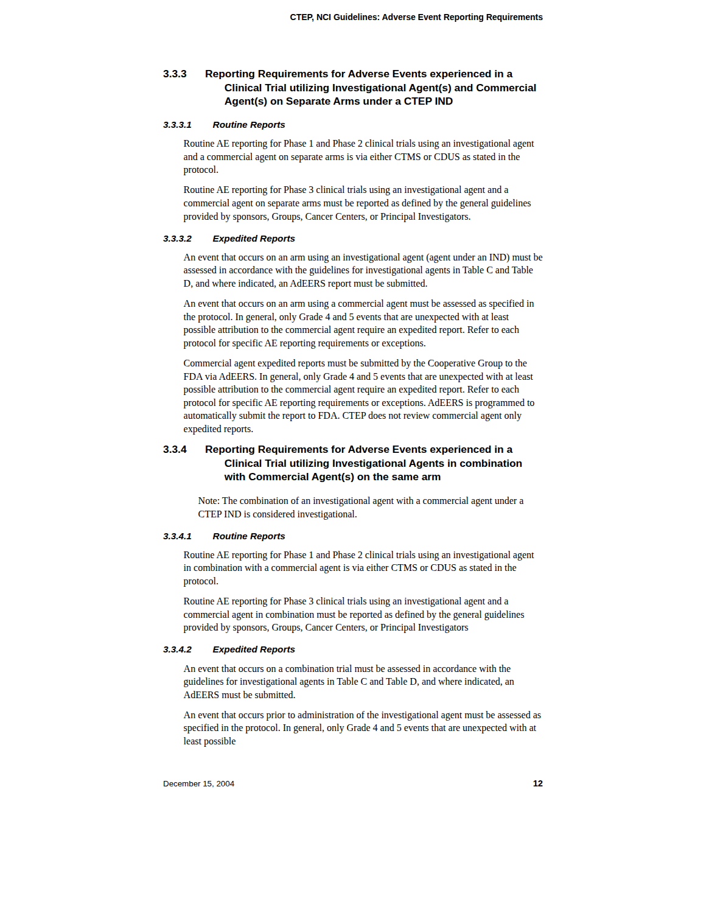CTEP, NCI Guidelines: Adverse Event Reporting Requirements
3.3.3 Reporting Requirements for Adverse Events experienced in a Clinical Trial utilizing Investigational Agent(s) and Commercial Agent(s) on Separate Arms under a CTEP IND
3.3.3.1 Routine Reports
Routine AE reporting for Phase 1 and Phase 2 clinical trials using an investigational agent and a commercial agent on separate arms is via either CTMS or CDUS as stated in the protocol.
Routine AE reporting for Phase 3 clinical trials using an investigational agent and a commercial agent on separate arms must be reported as defined by the general guidelines provided by sponsors, Groups, Cancer Centers, or Principal Investigators.
3.3.3.2 Expedited Reports
An event that occurs on an arm using an investigational agent (agent under an IND) must be assessed in accordance with the guidelines for investigational agents in Table C and Table D, and where indicated, an AdEERS report must be submitted.
An event that occurs on an arm using a commercial agent must be assessed as specified in the protocol. In general, only Grade 4 and 5 events that are unexpected with at least possible attribution to the commercial agent require an expedited report. Refer to each protocol for specific AE reporting requirements or exceptions.
Commercial agent expedited reports must be submitted by the Cooperative Group to the FDA via AdEERS. In general, only Grade 4 and 5 events that are unexpected with at least possible attribution to the commercial agent require an expedited report. Refer to each protocol for specific AE reporting requirements or exceptions. AdEERS is programmed to automatically submit the report to FDA. CTEP does not review commercial agent only expedited reports.
3.3.4 Reporting Requirements for Adverse Events experienced in a Clinical Trial utilizing Investigational Agents in combination with Commercial Agent(s) on the same arm
Note: The combination of an investigational agent with a commercial agent under a CTEP IND is considered investigational.
3.3.4.1 Routine Reports
Routine AE reporting for Phase 1 and Phase 2 clinical trials using an investigational agent in combination with a commercial agent is via either CTMS or CDUS as stated in the protocol.
Routine AE reporting for Phase 3 clinical trials using an investigational agent and a commercial agent in combination must be reported as defined by the general guidelines provided by sponsors, Groups, Cancer Centers, or Principal Investigators
3.3.4.2 Expedited Reports
An event that occurs on a combination trial must be assessed in accordance with the guidelines for investigational agents in Table C and Table D, and where indicated, an AdEERS must be submitted.
An event that occurs prior to administration of the investigational agent must be assessed as specified in the protocol. In general, only Grade 4 and 5 events that are unexpected with at least possible
December 15, 2004
12